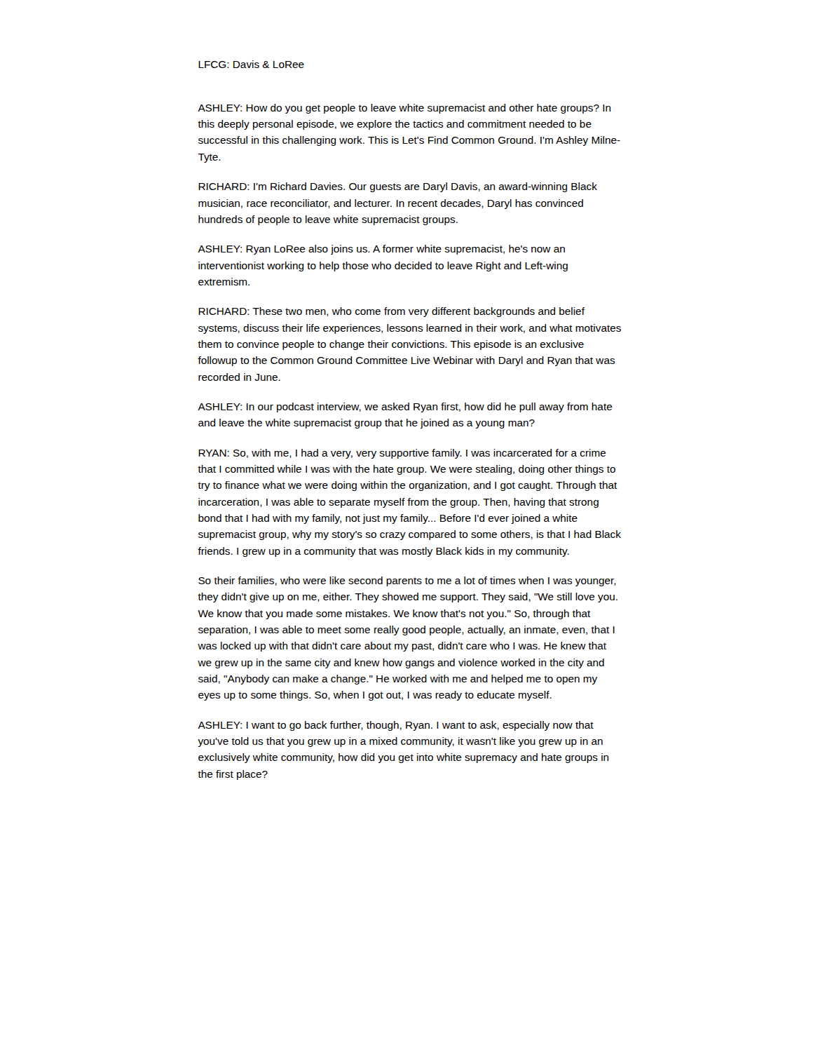LFCG: Davis & LoRee
ASHLEY: How do you get people to leave white supremacist and other hate groups? In this deeply personal episode, we explore the tactics and commitment needed to be successful in this challenging work. This is Let's Find Common Ground. I'm Ashley Milne-Tyte.
RICHARD: I'm Richard Davies. Our guests are Daryl Davis, an award-winning Black musician, race reconciliator, and lecturer. In recent decades, Daryl has convinced hundreds of people to leave white supremacist groups.
ASHLEY: Ryan LoRee also joins us. A former white supremacist, he's now an interventionist working to help those who decided to leave Right and Left-wing extremism.
RICHARD: These two men, who come from very different backgrounds and belief systems, discuss their life experiences, lessons learned in their work, and what motivates them to convince people to change their convictions. This episode is an exclusive followup to the Common Ground Committee Live Webinar with Daryl and Ryan that was recorded in June.
ASHLEY: In our podcast interview, we asked Ryan first, how did he pull away from hate and leave the white supremacist group that he joined as a young man?
RYAN: So, with me, I had a very, very supportive family. I was incarcerated for a crime that I committed while I was with the hate group. We were stealing, doing other things to try to finance what we were doing within the organization, and I got caught. Through that incarceration, I was able to separate myself from the group. Then, having that strong bond that I had with my family, not just my family... Before I'd ever joined a white supremacist group, why my story's so crazy compared to some others, is that I had Black friends. I grew up in a community that was mostly Black kids in my community.
So their families, who were like second parents to me a lot of times when I was younger, they didn't give up on me, either. They showed me support. They said, "We still love you. We know that you made some mistakes. We know that's not you." So, through that separation, I was able to meet some really good people, actually, an inmate, even, that I was locked up with that didn't care about my past, didn't care who I was. He knew that we grew up in the same city and knew how gangs and violence worked in the city and said, "Anybody can make a change." He worked with me and helped me to open my eyes up to some things. So, when I got out, I was ready to educate myself.
ASHLEY: I want to go back further, though, Ryan. I want to ask, especially now that you've told us that you grew up in a mixed community, it wasn't like you grew up in an exclusively white community, how did you get into white supremacy and hate groups in the first place?